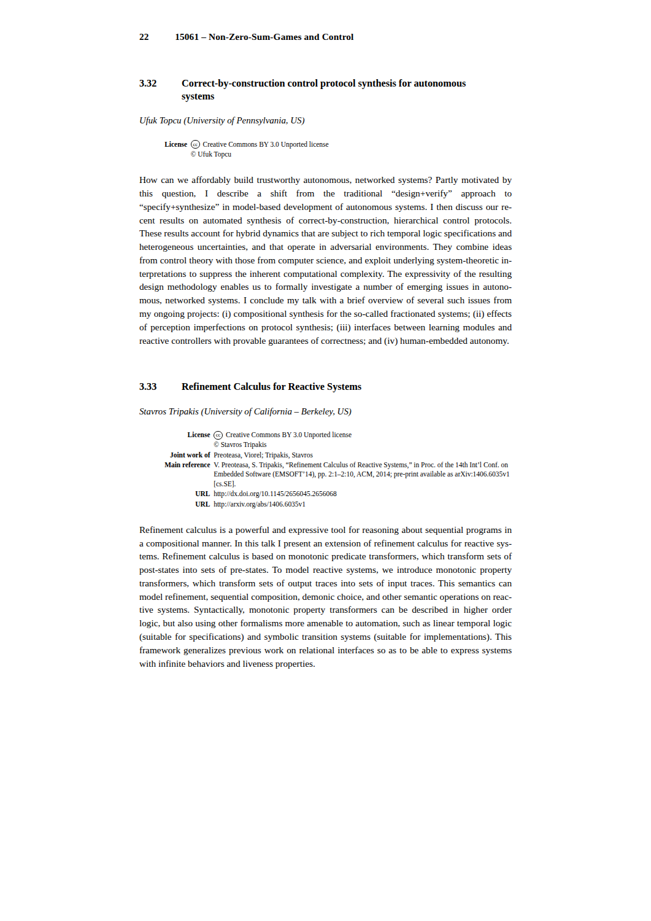22 15061 – Non-Zero-Sum-Games and Control
3.32 Correct-by-construction control protocol synthesis for autonomous systems
Ufuk Topcu (University of Pennsylvania, US)
| License | cc Creative Commons BY 3.0 Unported license |
| | © Ufuk Topcu |
How can we affordably build trustworthy autonomous, networked systems? Partly motivated by this question, I describe a shift from the traditional “design+verify” approach to “specify+synthesize” in model-based development of autonomous systems. I then discuss our recent results on automated synthesis of correct-by-construction, hierarchical control protocols. These results account for hybrid dynamics that are subject to rich temporal logic specifications and heterogeneous uncertainties, and that operate in adversarial environments. They combine ideas from control theory with those from computer science, and exploit underlying system-theoretic interpretations to suppress the inherent computational complexity. The expressivity of the resulting design methodology enables us to formally investigate a number of emerging issues in autonomous, networked systems. I conclude my talk with a brief overview of several such issues from my ongoing projects: (i) compositional synthesis for the so-called fractionated systems; (ii) effects of perception imperfections on protocol synthesis; (iii) interfaces between learning modules and reactive controllers with provable guarantees of correctness; and (iv) human-embedded autonomy.
3.33 Refinement Calculus for Reactive Systems
Stavros Tripakis (University of California – Berkeley, US)
| License | cc Creative Commons BY 3.0 Unported license |
| | © Stavros Tripakis |
| Joint work of | Preoteasa, Viorel; Tripakis, Stavros |
| Main reference | V. Preoteasa, S. Tripakis, “Refinement Calculus of Reactive Systems,” in Proc. of the 14th Int’l Conf. on Embedded Software (EMSOFT’14), pp. 2:1–2:10, ACM, 2014; pre-print available as arXiv:1406.6035v1 [cs.SE]. |
| URL | http://dx.doi.org/10.1145/2656045.2656068 |
| URL | http://arxiv.org/abs/1406.6035v1 |
Refinement calculus is a powerful and expressive tool for reasoning about sequential programs in a compositional manner. In this talk I present an extension of refinement calculus for reactive systems. Refinement calculus is based on monotonic predicate transformers, which transform sets of post-states into sets of pre-states. To model reactive systems, we introduce monotonic property transformers, which transform sets of output traces into sets of input traces. This semantics can model refinement, sequential composition, demonic choice, and other semantic operations on reactive systems. Syntactically, monotonic property transformers can be described in higher order logic, but also using other formalisms more amenable to automation, such as linear temporal logic (suitable for specifications) and symbolic transition systems (suitable for implementations). This framework generalizes previous work on relational interfaces so as to be able to express systems with infinite behaviors and liveness properties.